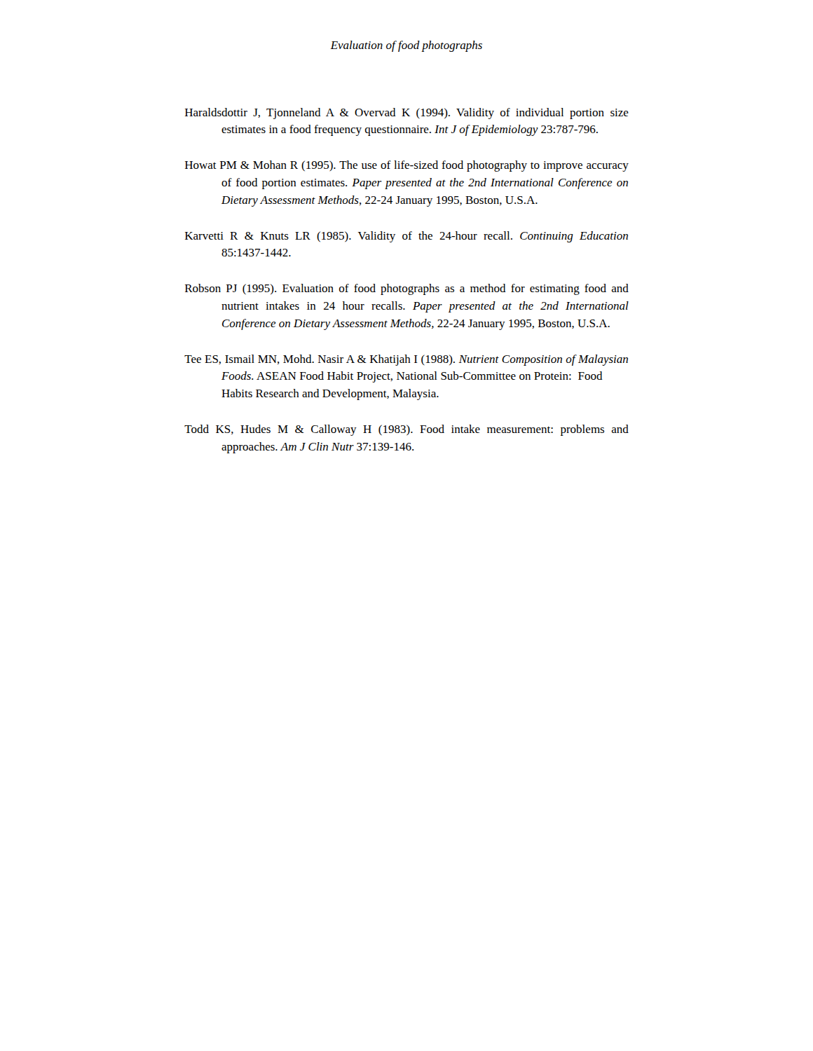Evaluation of food photographs
Haraldsdottir J, Tjonneland A & Overvad K (1994). Validity of individual portion size estimates in a food frequency questionnaire. Int J of Epidemiology 23:787-796.
Howat PM & Mohan R (1995). The use of life-sized food photography to improve accuracy of food portion estimates. Paper presented at the 2nd International Conference on Dietary Assessment Methods, 22-24 January 1995, Boston, U.S.A.
Karvetti R & Knuts LR (1985). Validity of the 24-hour recall. Continuing Education 85:1437-1442.
Robson PJ (1995). Evaluation of food photographs as a method for estimating food and nutrient intakes in 24 hour recalls. Paper presented at the 2nd International Conference on Dietary Assessment Methods, 22-24 January 1995, Boston, U.S.A.
Tee ES, Ismail MN, Mohd. Nasir A & Khatijah I (1988). Nutrient Composition of Malaysian Foods. ASEAN Food Habit Project, National Sub-Committee on Protein: Food Habits Research and Development, Malaysia.
Todd KS, Hudes M & Calloway H (1983). Food intake measurement: problems and approaches. Am J Clin Nutr 37:139-146.